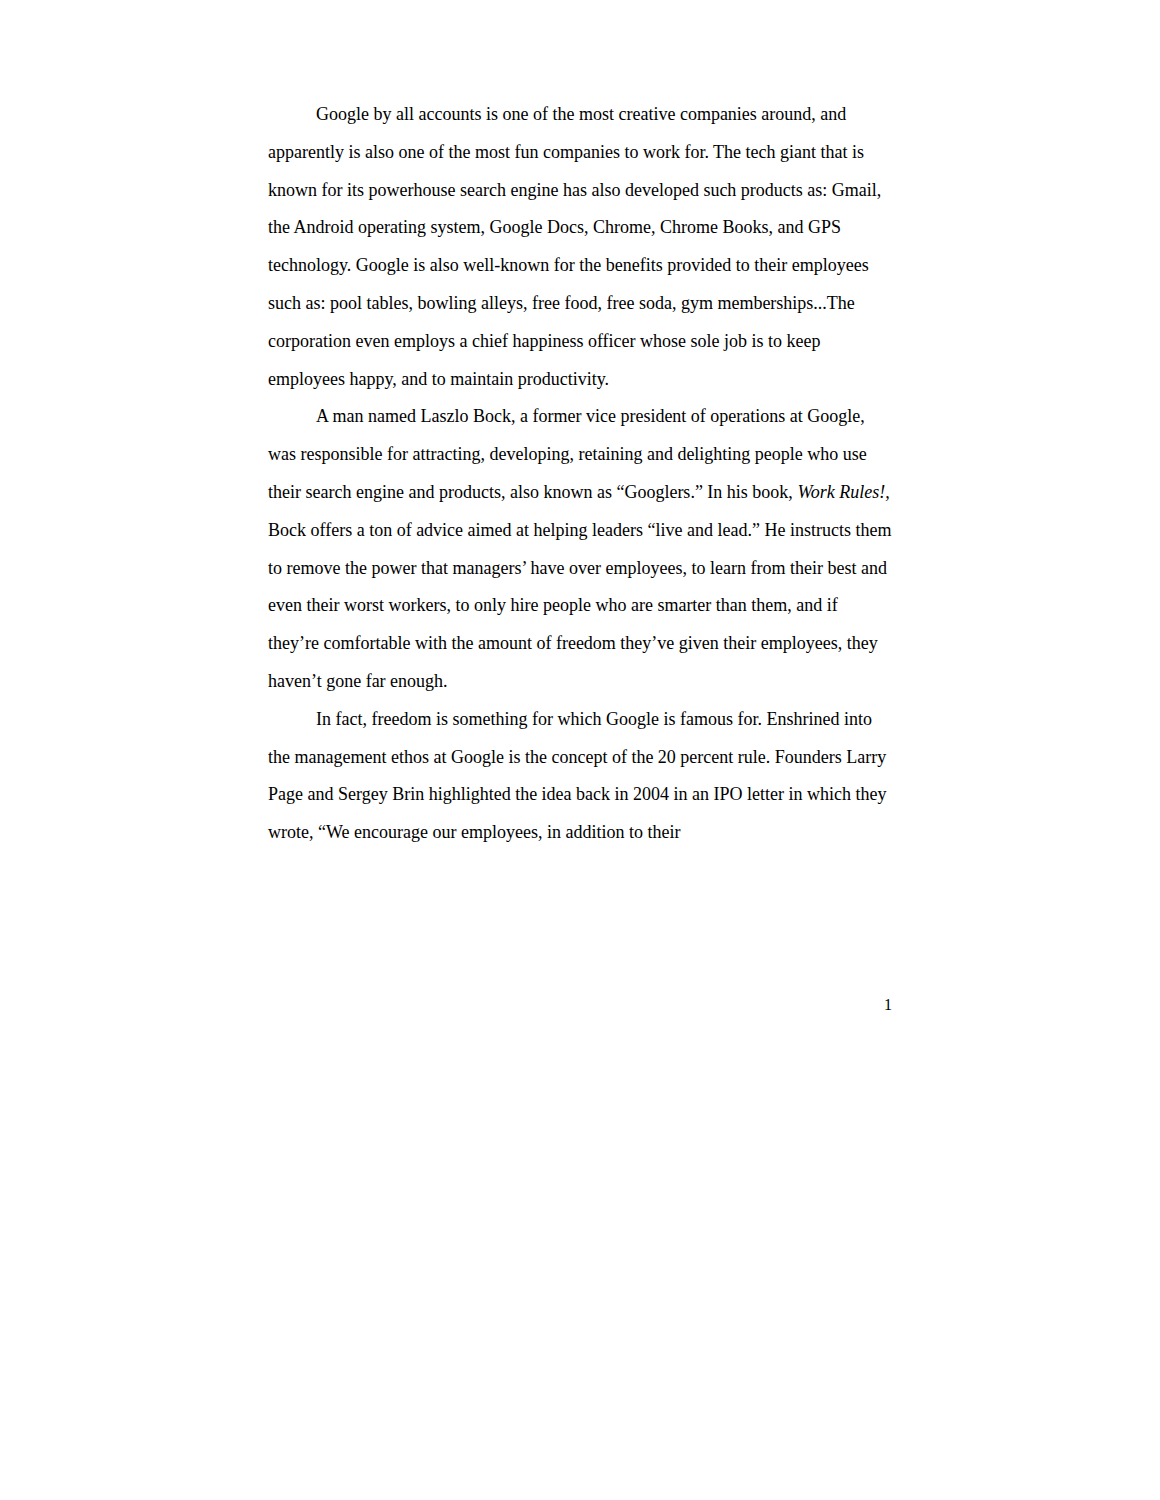Google by all accounts is one of the most creative companies around, and apparently is also one of the most fun companies to work for. The tech giant that is known for its powerhouse search engine has also developed such products as: Gmail, the Android operating system, Google Docs, Chrome, Chrome Books, and GPS technology. Google is also well-known for the benefits provided to their employees such as: pool tables, bowling alleys, free food, free soda, gym memberships...The corporation even employs a chief happiness officer whose sole job is to keep employees happy, and to maintain productivity.
A man named Laszlo Bock, a former vice president of operations at Google, was responsible for attracting, developing, retaining and delighting people who use their search engine and products, also known as “Googlers.” In his book, Work Rules!, Bock offers a ton of advice aimed at helping leaders “live and lead.” He instructs them to remove the power that managers’ have over employees, to learn from their best and even their worst workers, to only hire people who are smarter than them, and if they’re comfortable with the amount of freedom they’ve given their employees, they haven’t gone far enough.
In fact, freedom is something for which Google is famous for. Enshrined into the management ethos at Google is the concept of the 20 percent rule. Founders Larry Page and Sergey Brin highlighted the idea back in 2004 in an IPO letter in which they wrote, “We encourage our employees, in addition to their
1